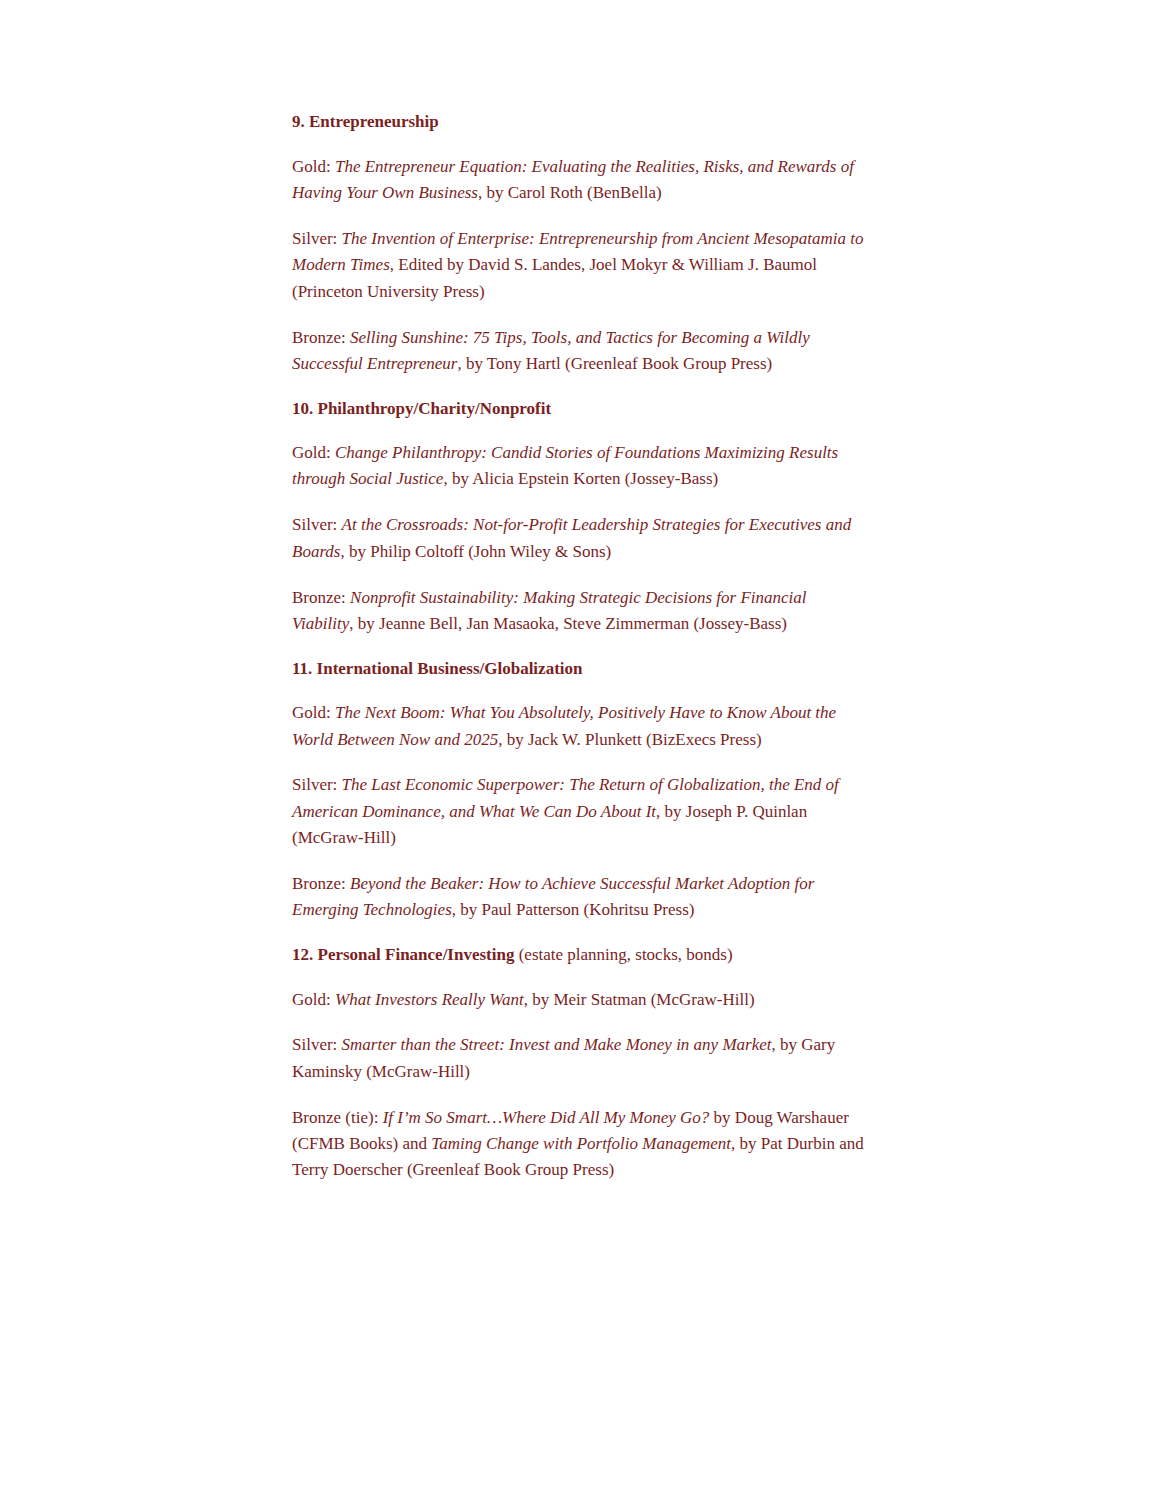9. Entrepreneurship
Gold: The Entrepreneur Equation: Evaluating the Realities, Risks, and Rewards of Having Your Own Business, by Carol Roth (BenBella)
Silver: The Invention of Enterprise: Entrepreneurship from Ancient Mesopatamia to Modern Times, Edited by David S. Landes, Joel Mokyr & William J. Baumol (Princeton University Press)
Bronze: Selling Sunshine: 75 Tips, Tools, and Tactics for Becoming a Wildly Successful Entrepreneur, by Tony Hartl (Greenleaf Book Group Press)
10. Philanthropy/Charity/Nonprofit
Gold: Change Philanthropy: Candid Stories of Foundations Maximizing Results through Social Justice, by Alicia Epstein Korten (Jossey-Bass)
Silver: At the Crossroads: Not-for-Profit Leadership Strategies for Executives and Boards, by Philip Coltoff (John Wiley & Sons)
Bronze: Nonprofit Sustainability: Making Strategic Decisions for Financial Viability, by Jeanne Bell, Jan Masaoka, Steve Zimmerman (Jossey-Bass)
11. International Business/Globalization
Gold: The Next Boom: What You Absolutely, Positively Have to Know About the World Between Now and 2025, by Jack W. Plunkett (BizExecs Press)
Silver: The Last Economic Superpower: The Return of Globalization, the End of American Dominance, and What We Can Do About It, by Joseph P. Quinlan (McGraw-Hill)
Bronze: Beyond the Beaker: How to Achieve Successful Market Adoption for Emerging Technologies, by Paul Patterson (Kohritsu Press)
12. Personal Finance/Investing (estate planning, stocks, bonds)
Gold: What Investors Really Want, by Meir Statman (McGraw-Hill)
Silver: Smarter than the Street: Invest and Make Money in any Market, by Gary Kaminsky (McGraw-Hill)
Bronze (tie): If I’m So Smart…Where Did All My Money Go? by Doug Warshauer (CFMB Books) and Taming Change with Portfolio Management, by Pat Durbin and Terry Doerscher (Greenleaf Book Group Press)